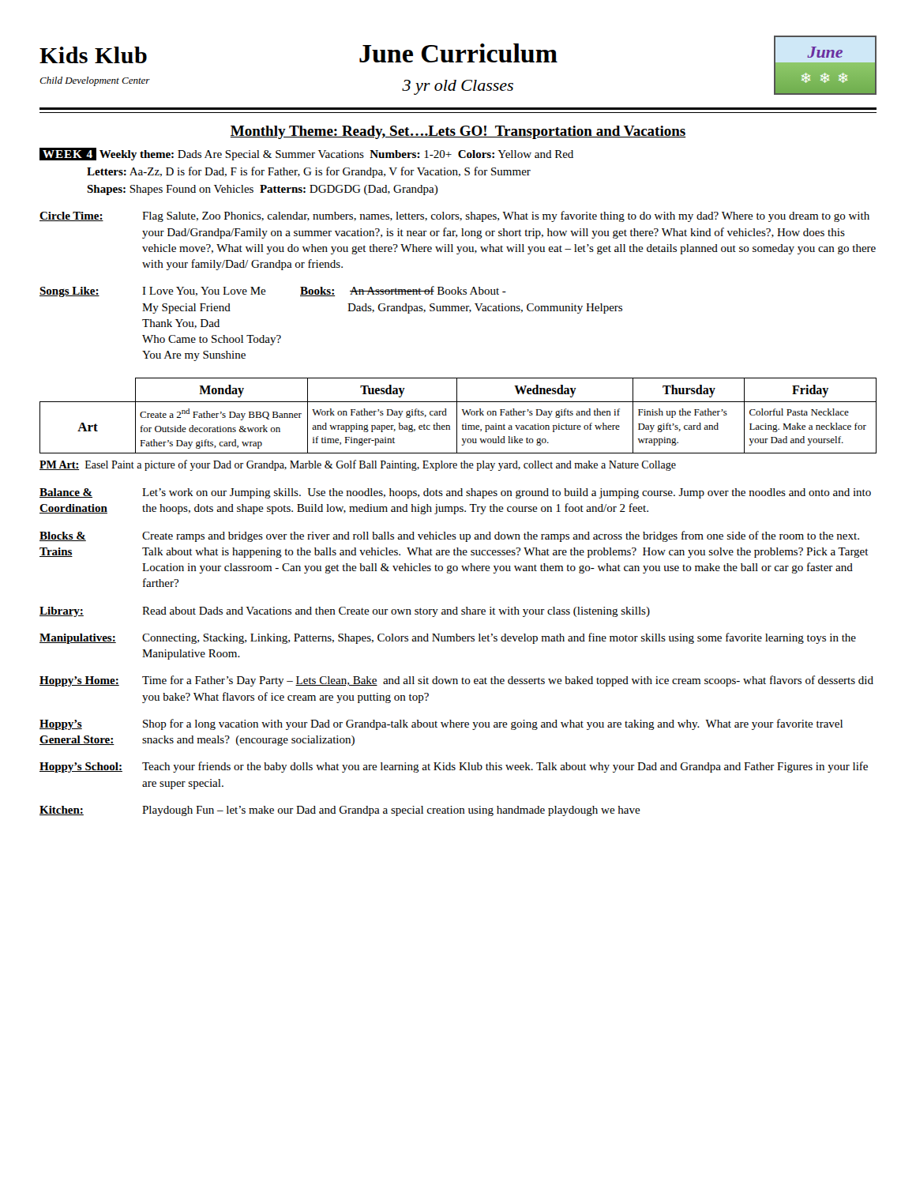Kids Klub
Child Development Center
June Curriculum
3 yr old Classes
June
❄ ❄ ❄
Monthly Theme: Ready, Set….Lets GO! Transportation and Vacations
WEEK 4 Weekly theme: Dads Are Special & Summer Vacations Numbers: 1-20+ Colors: Yellow and Red
Letters: Aa-Zz, D is for Dad, F is for Father, G is for Grandpa, V for Vacation, S for Summer
Shapes: Shapes Found on Vehicles Patterns: DGDGDG (Dad, Grandpa)
Circle Time:
Flag Salute, Zoo Phonics, calendar, numbers, names, letters, colors, shapes, What is my favorite thing to do with my dad? Where to you dream to go with your Dad/Grandpa/Family on a summer vacation?, is it near or far, long or short trip, how will you get there? What kind of vehicles?, How does this vehicle move?, What will you do when you get there? Where will you, what will you eat – let’s get all the details planned out so someday you can go there with your family/Dad/ Grandpa or friends.
Songs Like:
I Love You, You Love Me
My Special Friend
Thank You, Dad
Who Came to School Today?
You Are my Sunshine
Books: An Assortment of Books About -
Dads, Grandpas, Summer, Vacations, Community Helpers
| | Monday | Tuesday | Wednesday | Thursday | Friday |
| --- | --- | --- | --- | --- | --- |
| Art | Create a 2 nd Father’s Day BBQ Banner for Outside decorations &work on Father’s Day gifts, card, wrap | Work on Father’s Day gifts, card and wrapping paper, bag, etc then if time, Finger-paint | Work on Father’s Day gifts and then if time, paint a vacation picture of where you would like to go. | Finish up the Father’s Day gift’s, card and wrapping. | Colorful Pasta Necklace Lacing. Make a necklace for your Dad and yourself. |
PM Art: Easel Paint a picture of your Dad or Grandpa, Marble & Golf Ball Painting, Explore the play yard, collect and make a Nature Collage
Balance &
Coordination
Let’s work on our Jumping skills. Use the noodles, hoops, dots and shapes on ground to build a jumping course. Jump over the noodles and onto and into the hoops, dots and shape spots. Build low, medium and high jumps. Try the course on 1 foot and/or 2 feet.
Blocks &
Trains
Create ramps and bridges over the river and roll balls and vehicles up and down the ramps and across the bridges from one side of the room to the next. Talk about what is happening to the balls and vehicles. What are the successes? What are the problems? How can you solve the problems? Pick a Target Location in your classroom - Can you get the ball & vehicles to go where you want them to go- what can you use to make the ball or car go faster and farther?
Library:
Read about Dads and Vacations and then Create our own story and share it with your class (listening skills)
Manipulatives:
Connecting, Stacking, Linking, Patterns, Shapes, Colors and Numbers let’s develop math and fine motor skills using some favorite learning toys in the Manipulative Room.
Hoppy’s Home:
Time for a Father’s Day Party – Lets Clean, Bake and all sit down to eat the desserts we baked topped with ice cream scoops- what flavors of desserts did you bake? What flavors of ice cream are you putting on top?
Hoppy’s
General Store:
Shop for a long vacation with your Dad or Grandpa-talk about where you are going and what you are taking and why. What are your favorite travel snacks and meals? (encourage socialization)
Hoppy’s School:
Teach your friends or the baby dolls what you are learning at Kids Klub this week. Talk about why your Dad and Grandpa and Father Figures in your life are super special.
Kitchen:
Playdough Fun – let’s make our Dad and Grandpa a special creation using handmade playdough we have